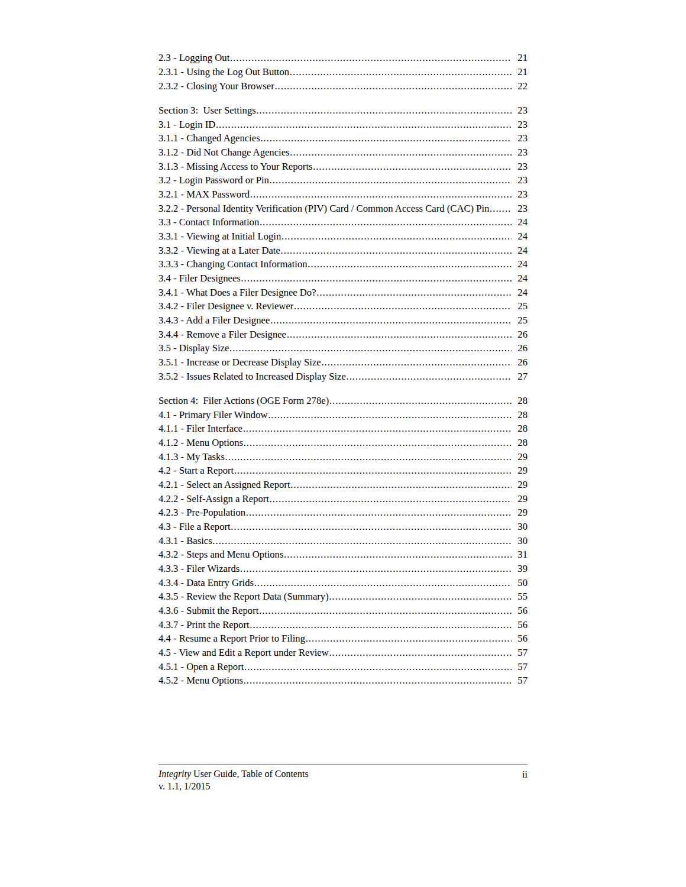2.3 - Logging Out 21
2.3.1 - Using the Log Out Button 21
2.3.2 - Closing Your Browser 22
Section 3: User Settings 23
3.1 - Login ID 23
3.1.1 - Changed Agencies 23
3.1.2 - Did Not Change Agencies 23
3.1.3 - Missing Access to Your Reports 23
3.2 - Login Password or Pin 23
3.2.1 - MAX Password 23
3.2.2 - Personal Identity Verification (PIV) Card / Common Access Card (CAC) Pin 23
3.3 - Contact Information 24
3.3.1 - Viewing at Initial Login 24
3.3.2 - Viewing at a Later Date 24
3.3.3 - Changing Contact Information 24
3.4 - Filer Designees 24
3.4.1 - What Does a Filer Designee Do? 24
3.4.2 - Filer Designee v. Reviewer 25
3.4.3 - Add a Filer Designee 25
3.4.4 - Remove a Filer Designee 26
3.5 - Display Size 26
3.5.1 - Increase or Decrease Display Size 26
3.5.2 - Issues Related to Increased Display Size 27
Section 4: Filer Actions (OGE Form 278e) 28
4.1 - Primary Filer Window 28
4.1.1 - Filer Interface 28
4.1.2 - Menu Options 28
4.1.3 - My Tasks 29
4.2 - Start a Report 29
4.2.1 - Select an Assigned Report 29
4.2.2 - Self-Assign a Report 29
4.2.3 - Pre-Population 29
4.3 - File a Report 30
4.3.1 - Basics 30
4.3.2 - Steps and Menu Options 31
4.3.3 - Filer Wizards 39
4.3.4 - Data Entry Grids 50
4.3.5 - Review the Report Data (Summary) 55
4.3.6 - Submit the Report 56
4.3.7 - Print the Report 56
4.4 - Resume a Report Prior to Filing 56
4.5 - View and Edit a Report under Review 57
4.5.1 - Open a Report 57
4.5.2 - Menu Options 57
Integrity User Guide, Table of Contents
v. 1.1, 1/2015
ii